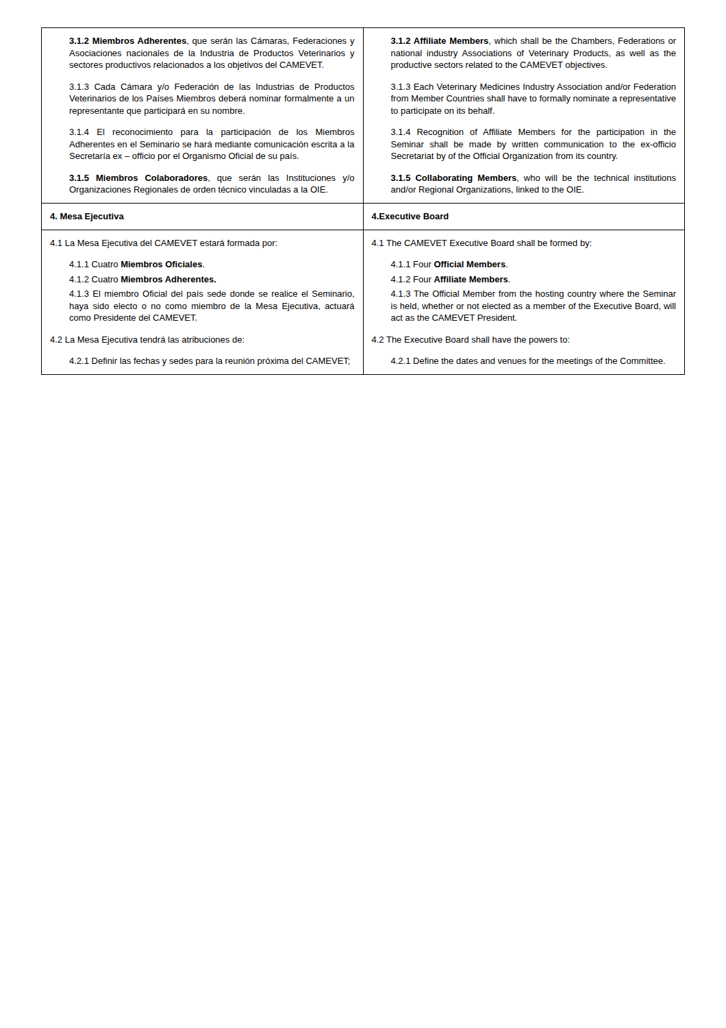| 3.1.2 Miembros Adherentes , que serán las Cámaras, Federaciones y Asociaciones nacionales de la Industria de Productos Veterinarios y sectores productivos relacionados a los objetivos del CAMEVET. 3.1.3 Cada Cámara y/o Federación de las Industrias de Productos Veterinarios de los Países Miembros deberá nominar formalmente a un representante que participará en su nombre. 3.1.4 El reconocimiento para la participación de los Miembros Adherentes en el Seminario se hará mediante comunicación escrita a la Secretaría ex – officio por el Organismo Oficial de su país. 3.1.5 Miembros Colaboradores , que serán las Instituciones y/o Organizaciones Regionales de orden técnico vinculadas a la OIE. | 3.1.2 Affiliate Members , which shall be the Chambers, Federations or national industry Associations of Veterinary Products, as well as the productive sectors related to the CAMEVET objectives. 3.1.3 Each Veterinary Medicines Industry Association and/or Federation from Member Countries shall have to formally nominate a representative to participate on its behalf. 3.1.4 Recognition of Affiliate Members for the participation in the Seminar shall be made by written communication to the ex-officio Secretariat by of the Official Organization from its country. 3.1.5 Collaborating Members , who will be the technical institutions and/or Regional Organizations, linked to the OIE. |
| 4. Mesa Ejecutiva | 4.Executive Board |
| 4.1 La Mesa Ejecutiva del CAMEVET estará formada por: 4.1.1 Cuatro Miembros Oficiales . 4.1.2 Cuatro Miembros Adherentes. 4.1.3 El miembro Oficial del país sede donde se realice el Seminario, haya sido electo o no como miembro de la Mesa Ejecutiva, actuará como Presidente del CAMEVET. 4.2 La Mesa Ejecutiva tendrá las atribuciones de: 4.2.1 Definir las fechas y sedes para la reunión próxima del CAMEVET; | 4.1 The CAMEVET Executive Board shall be formed by: 4.1.1 Four Official Members . 4.1.2 Four Affiliate Members . 4.1.3 The Official Member from the hosting country where the Seminar is held, whether or not elected as a member of the Executive Board, will act as the CAMEVET President. 4.2 The Executive Board shall have the powers to: 4.2.1 Define the dates and venues for the meetings of the Committee. |